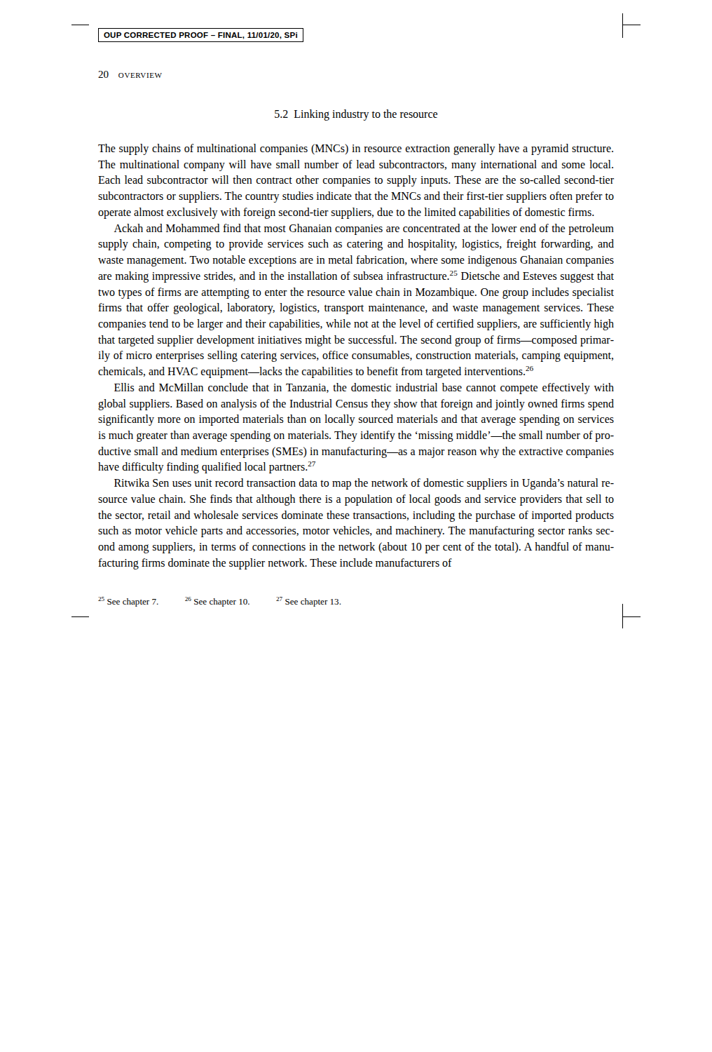OUP CORRECTED PROOF – FINAL, 11/01/20, SPi
20 overview
5.2 Linking industry to the resource
The supply chains of multinational companies (MNCs) in resource extraction generally have a pyramid structure. The multinational company will have small number of lead subcontractors, many international and some local. Each lead subcontractor will then contract other companies to supply inputs. These are the so-called second-tier subcontractors or suppliers. The country studies indicate that the MNCs and their first-tier suppliers often prefer to operate almost exclusively with foreign second-tier suppliers, due to the limited capabilities of domestic firms.
Ackah and Mohammed find that most Ghanaian companies are concentrated at the lower end of the petroleum supply chain, competing to provide services such as catering and hospitality, logistics, freight forwarding, and waste management. Two notable exceptions are in metal fabrication, where some indigenous Ghanaian companies are making impressive strides, and in the installation of subsea infrastructure.25 Dietsche and Esteves suggest that two types of firms are attempting to enter the resource value chain in Mozambique. One group includes specialist firms that offer geological, laboratory, logistics, transport maintenance, and waste management services. These companies tend to be larger and their capabilities, while not at the level of certified suppliers, are sufficiently high that targeted supplier development initiatives might be successful. The second group of firms—composed primarily of micro enterprises selling catering services, office consumables, construction materials, camping equipment, chemicals, and HVAC equipment—lacks the capabilities to benefit from targeted interventions.26
Ellis and McMillan conclude that in Tanzania, the domestic industrial base cannot compete effectively with global suppliers. Based on analysis of the Industrial Census they show that foreign and jointly owned firms spend significantly more on imported materials than on locally sourced materials and that average spending on services is much greater than average spending on materials. They identify the ‘missing middle’—the small number of productive small and medium enterprises (SMEs) in manufacturing—as a major reason why the extractive companies have difficulty finding qualified local partners.27
Ritwika Sen uses unit record transaction data to map the network of domestic suppliers in Uganda’s natural resource value chain. She finds that although there is a population of local goods and service providers that sell to the sector, retail and wholesale services dominate these transactions, including the purchase of imported products such as motor vehicle parts and accessories, motor vehicles, and machinery. The manufacturing sector ranks second among suppliers, in terms of connections in the network (about 10 per cent of the total). A handful of manufacturing firms dominate the supplier network. These include manufacturers of
25 See chapter 7. 26 See chapter 10. 27 See chapter 13.